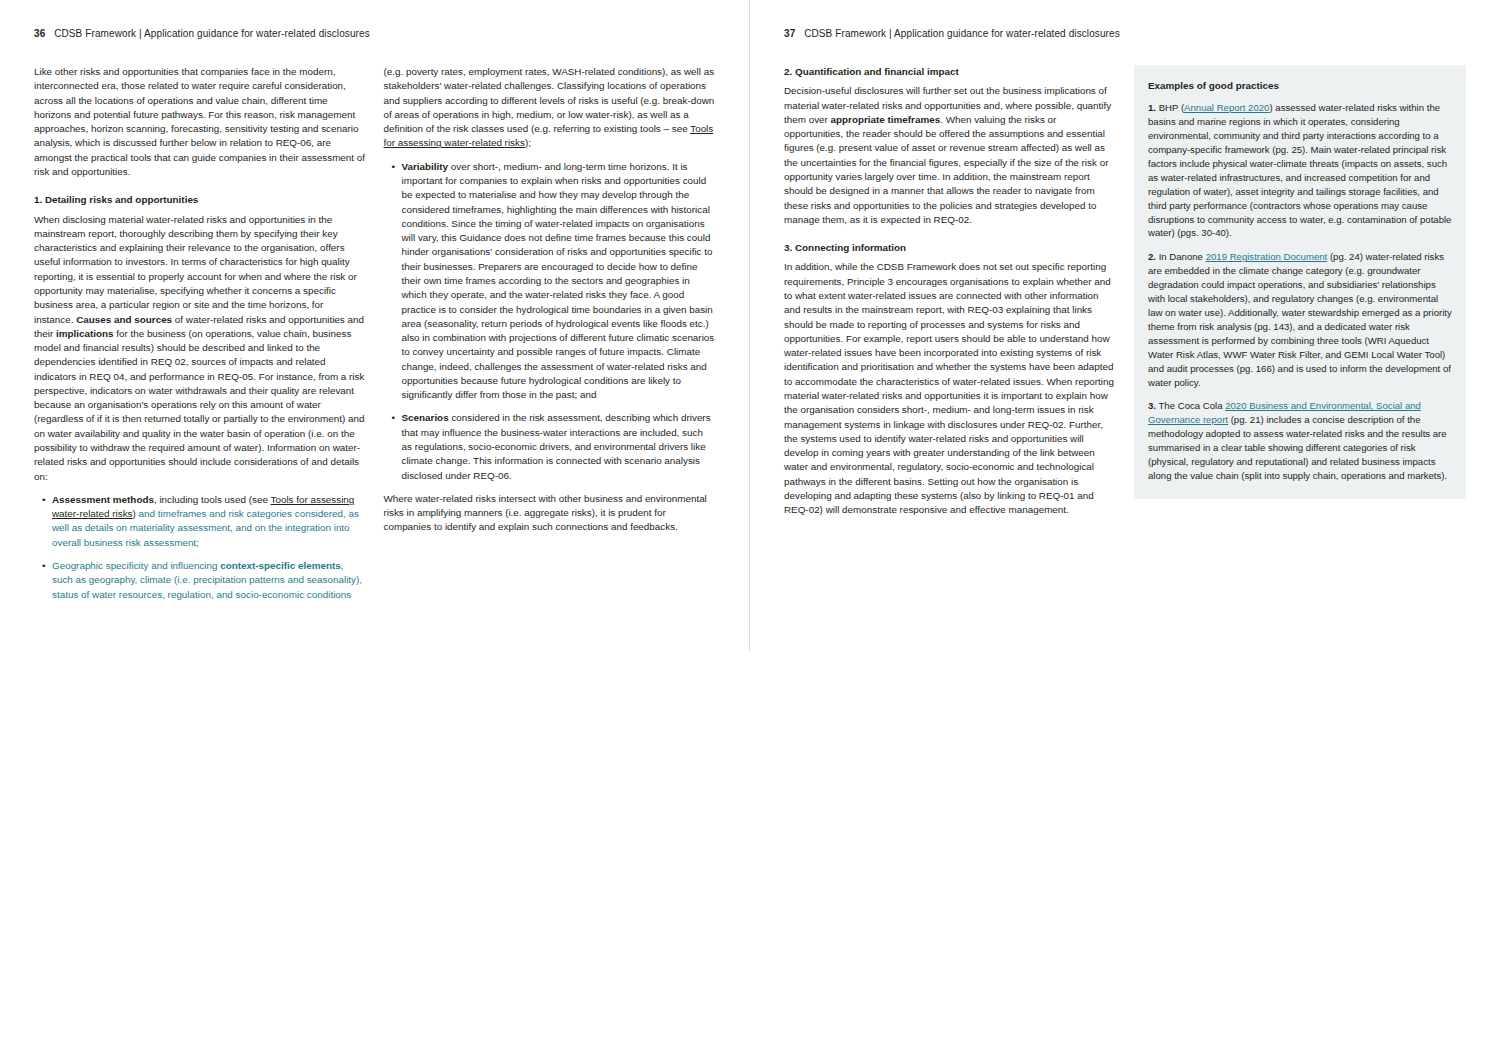36 CDSB Framework | Application guidance for water-related disclosures
Like other risks and opportunities that companies face in the modern, interconnected era, those related to water require careful consideration, across all the locations of operations and value chain, different time horizons and potential future pathways. For this reason, risk management approaches, horizon scanning, forecasting, sensitivity testing and scenario analysis, which is discussed further below in relation to REQ-06, are amongst the practical tools that can guide companies in their assessment of risk and opportunities.
1. Detailing risks and opportunities
When disclosing material water-related risks and opportunities in the mainstream report, thoroughly describing them by specifying their key characteristics and explaining their relevance to the organisation, offers useful information to investors. In terms of characteristics for high quality reporting, it is essential to properly account for when and where the risk or opportunity may materialise, specifying whether it concerns a specific business area, a particular region or site and the time horizons, for instance. Causes and sources of water-related risks and opportunities and their implications for the business (on operations, value chain, business model and financial results) should be described and linked to the dependencies identified in REQ 02, sources of impacts and related indicators in REQ 04, and performance in REQ-05. For instance, from a risk perspective, indicators on water withdrawals and their quality are relevant because an organisation's operations rely on this amount of water (regardless of if it is then returned totally or partially to the environment) and on water availability and quality in the water basin of operation (i.e. on the possibility to withdraw the required amount of water). Information on water-related risks and opportunities should include considerations of and details on:
Assessment methods, including tools used (see Tools for assessing water-related risks) and timeframes and risk categories considered, as well as details on materiality assessment, and on the integration into overall business risk assessment;
Geographic specificity and influencing context-specific elements, such as geography, climate (i.e. precipitation patterns and seasonality), status of water resources, regulation, and socio-economic conditions
(e.g. poverty rates, employment rates, WASH-related conditions), as well as stakeholders' water-related challenges. Classifying locations of operations and suppliers according to different levels of risks is useful (e.g. break-down of areas of operations in high, medium, or low water-risk), as well as a definition of the risk classes used (e.g. referring to existing tools – see Tools for assessing water-related risks);
Variability over short-, medium- and long-term time horizons. It is important for companies to explain when risks and opportunities could be expected to materialise and how they may develop through the considered timeframes, highlighting the main differences with historical conditions. Since the timing of water-related impacts on organisations will vary, this Guidance does not define time frames because this could hinder organisations' consideration of risks and opportunities specific to their businesses. Preparers are encouraged to decide how to define their own time frames according to the sectors and geographies in which they operate, and the water-related risks they face. A good practice is to consider the hydrological time boundaries in a given basin area (seasonality, return periods of hydrological events like floods etc.) also in combination with projections of different future climatic scenarios to convey uncertainty and possible ranges of future impacts. Climate change, indeed, challenges the assessment of water-related risks and opportunities because future hydrological conditions are likely to significantly differ from those in the past; and
Scenarios considered in the risk assessment, describing which drivers that may influence the business-water interactions are included, such as regulations, socio-economic drivers, and environmental drivers like climate change. This information is connected with scenario analysis disclosed under REQ-06.
Where water-related risks intersect with other business and environmental risks in amplifying manners (i.e. aggregate risks), it is prudent for companies to identify and explain such connections and feedbacks.
37 CDSB Framework | Application guidance for water-related disclosures
2. Quantification and financial impact
Decision-useful disclosures will further set out the business implications of material water-related risks and opportunities and, where possible, quantify them over appropriate timeframes. When valuing the risks or opportunities, the reader should be offered the assumptions and essential figures (e.g. present value of asset or revenue stream affected) as well as the uncertainties for the financial figures, especially if the size of the risk or opportunity varies largely over time. In addition, the mainstream report should be designed in a manner that allows the reader to navigate from these risks and opportunities to the policies and strategies developed to manage them, as it is expected in REQ-02.
3. Connecting information
In addition, while the CDSB Framework does not set out specific reporting requirements, Principle 3 encourages organisations to explain whether and to what extent water-related issues are connected with other information and results in the mainstream report, with REQ-03 explaining that links should be made to reporting of processes and systems for risks and opportunities. For example, report users should be able to understand how water-related issues have been incorporated into existing systems of risk identification and prioritisation and whether the systems have been adapted to accommodate the characteristics of water-related issues. When reporting material water-related risks and opportunities it is important to explain how the organisation considers short-, medium- and long-term issues in risk management systems in linkage with disclosures under REQ-02. Further, the systems used to identify water-related risks and opportunities will develop in coming years with greater understanding of the link between water and environmental, regulatory, socio-economic and technological pathways in the different basins. Setting out how the organisation is developing and adapting these systems (also by linking to REQ-01 and REQ-02) will demonstrate responsive and effective management.
Examples of good practices
1. BHP (Annual Report 2020) assessed water-related risks within the basins and marine regions in which it operates, considering environmental, community and third party interactions according to a company-specific framework (pg. 25). Main water-related principal risk factors include physical water-climate threats (impacts on assets, such as water-related infrastructures, and increased competition for and regulation of water), asset integrity and tailings storage facilities, and third party performance (contractors whose operations may cause disruptions to community access to water, e.g. contamination of potable water) (pgs. 30-40).
2. In Danone 2019 Registration Document (pg. 24) water-related risks are embedded in the climate change category (e.g. groundwater degradation could impact operations, and subsidiaries' relationships with local stakeholders), and regulatory changes (e.g. environmental law on water use). Additionally, water stewardship emerged as a priority theme from risk analysis (pg. 143), and a dedicated water risk assessment is performed by combining three tools (WRI Aqueduct Water Risk Atlas, WWF Water Risk Filter, and GEMI Local Water Tool) and audit processes (pg. 166) and is used to inform the development of water policy.
3. The Coca Cola 2020 Business and Environmental, Social and Governance report (pg. 21) includes a concise description of the methodology adopted to assess water-related risks and the results are summarised in a clear table showing different categories of risk (physical, regulatory and reputational) and related business impacts along the value chain (split into supply chain, operations and markets).